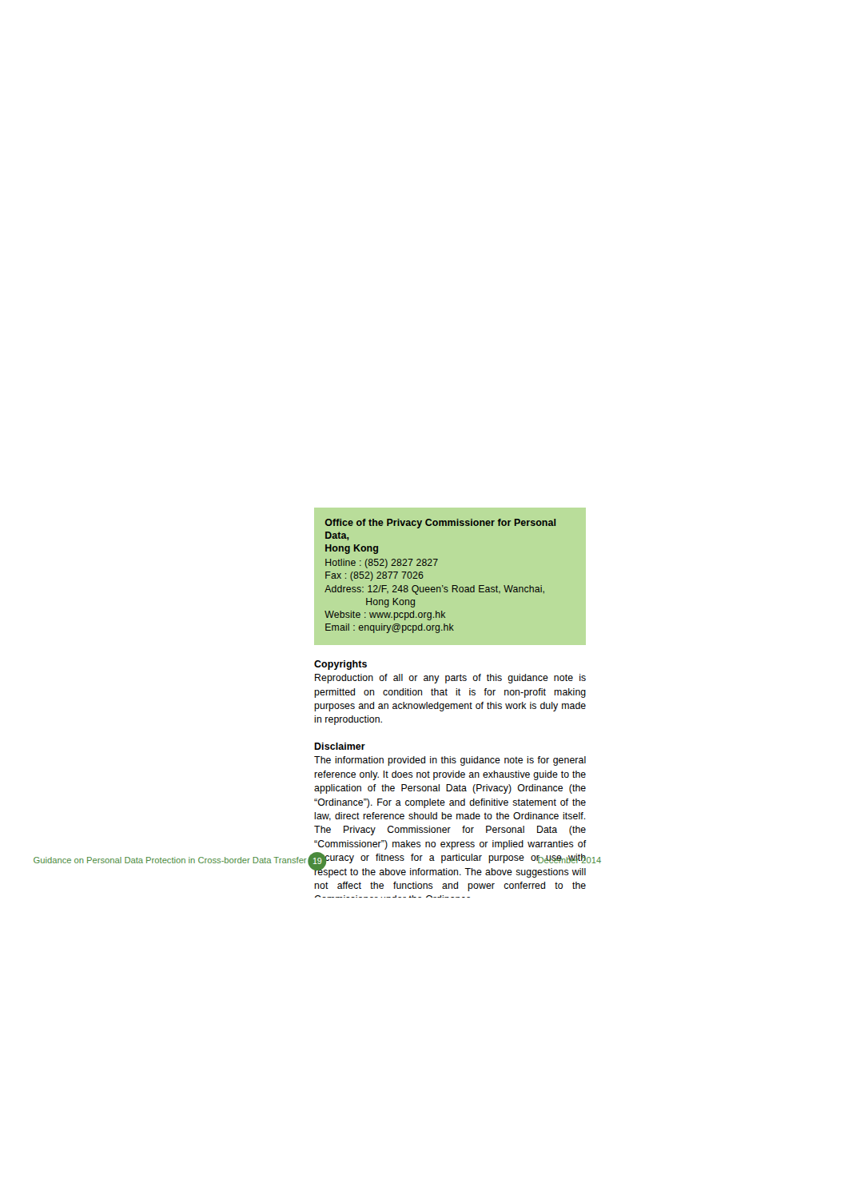Office of the Privacy Commissioner for Personal Data,
Hong Kong
Hotline : (852) 2827 2827
Fax : (852) 2877 7026
Address: 12/F, 248 Queen’s Road East, Wanchai,
Hong Kong
Website : www.pcpd.org.hk
Email : enquiry@pcpd.org.hk
Copyrights
Reproduction of all or any parts of this guidance note is permitted on condition that it is for non-profit making purposes and an acknowledgement of this work is duly made in reproduction.
Disclaimer
The information provided in this guidance note is for general reference only. It does not provide an exhaustive guide to the application of the Personal Data (Privacy) Ordinance (the “Ordinance”). For a complete and definitive statement of the law, direct reference should be made to the Ordinance itself. The Privacy Commissioner for Personal Data (the “Commissioner”) makes no express or implied warranties of accuracy or fitness for a particular purpose or use with respect to the above information. The above suggestions will not affect the functions and power conferred to the Commissioner under the Ordinance.
© Office of the Privacy Commissioner for Personal Data, Hong Kong
First published in December 2014
Guidance on Personal Data Protection in Cross-border Data Transfer 19 December 2014